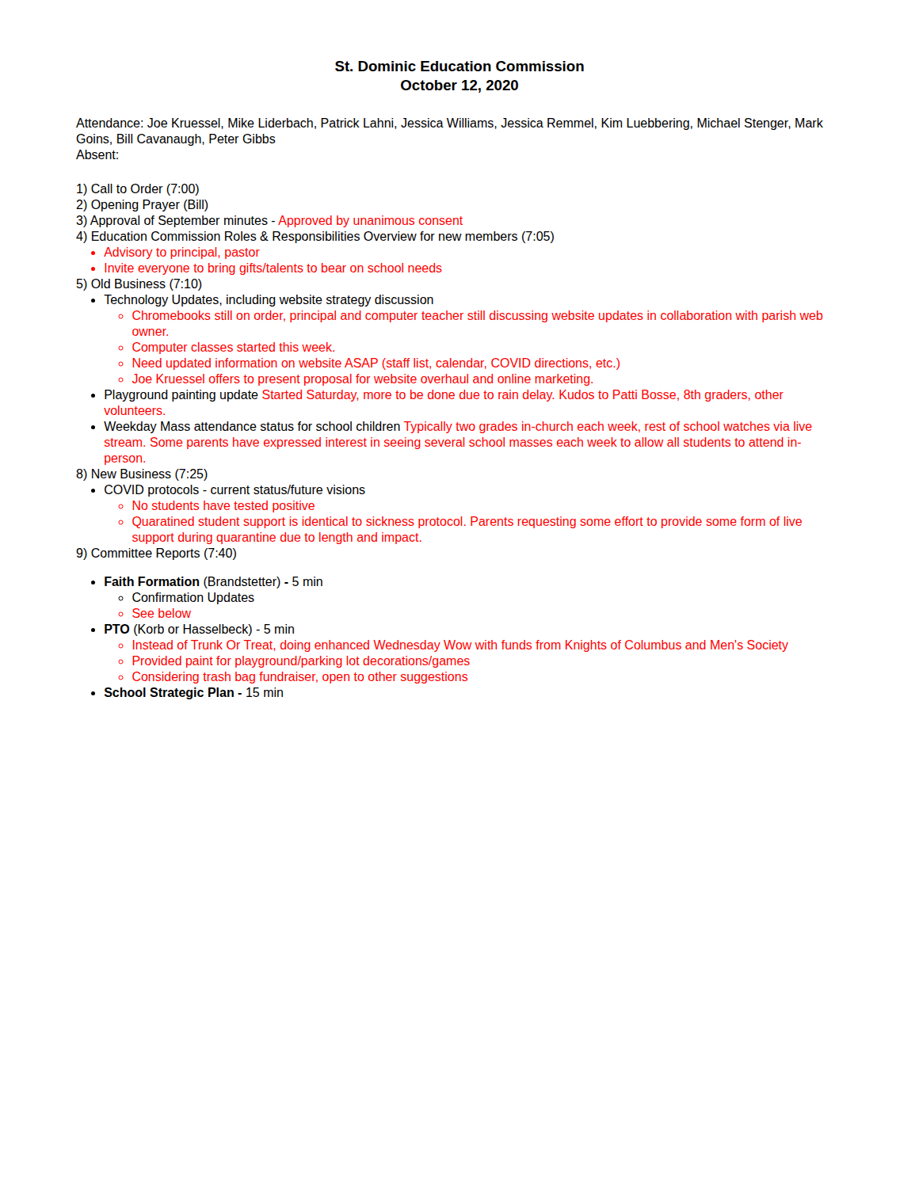St. Dominic Education Commission
October 12, 2020
Attendance: Joe Kruessel, Mike Liderbach, Patrick Lahni, Jessica Williams, Jessica Remmel, Kim Luebbering, Michael Stenger, Mark Goins, Bill Cavanaugh, Peter Gibbs
Absent:
1) Call to Order (7:00)
2) Opening Prayer (Bill)
3) Approval of September minutes - Approved by unanimous consent
4) Education Commission Roles & Responsibilities Overview for new members (7:05)
Advisory to principal, pastor
Invite everyone to bring gifts/talents to bear on school needs
5) Old Business (7:10)
Technology Updates, including website strategy discussion
Chromebooks still on order, principal and computer teacher still discussing website updates in collaboration with parish web owner.
Computer classes started this week.
Need updated information on website ASAP (staff list, calendar, COVID directions, etc.)
Joe Kruessel offers to present proposal for website overhaul and online marketing.
Playground painting update Started Saturday, more to be done due to rain delay. Kudos to Patti Bosse, 8th graders, other volunteers.
Weekday Mass attendance status for school children Typically two grades in-church each week, rest of school watches via live stream. Some parents have expressed interest in seeing several school masses each week to allow all students to attend in-person.
8) New Business (7:25)
COVID protocols - current status/future visions
No students have tested positive
Quaratined student support is identical to sickness protocol. Parents requesting some effort to provide some form of live support during quarantine due to length and impact.
9) Committee Reports (7:40)
Faith Formation (Brandstetter) - 5 min
Confirmation Updates
See below
PTO (Korb or Hasselbeck) - 5 min
Instead of Trunk Or Treat, doing enhanced Wednesday Wow with funds from Knights of Columbus and Men's Society
Provided paint for playground/parking lot decorations/games
Considering trash bag fundraiser, open to other suggestions
School Strategic Plan - 15 min